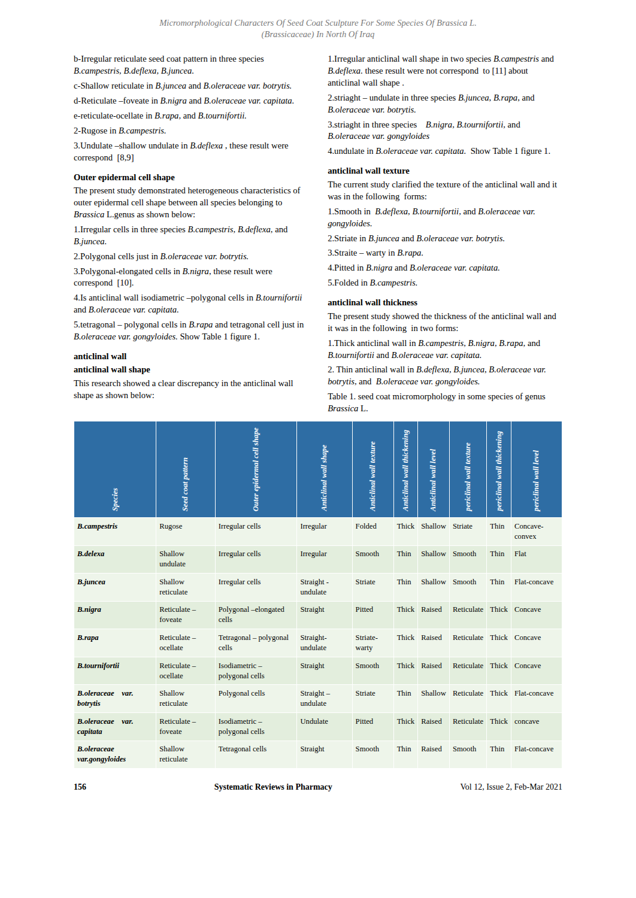Micromorphological Characters Of Seed Coat Sculpture For Some Species Of Brassica L.
(Brassicaceae) In North Of Iraq
b-Irregular reticulate seed coat pattern in three species B.campestris, B.deflexa, B.juncea.
c-Shallow reticulate in B.juncea and B.oleraceae var. botrytis.
d-Reticulate –foveate in B.nigra and B.oleraceae var. capitata.
e-reticulate-ocellate in B.rapa, and B.tournifortii.
2-Rugose in B.campestris.
3.Undulate –shallow undulate in B.deflexa , these result were correspond [8,9]
Outer epidermal cell shape
The present study demonstrated heterogeneous characteristics of outer epidermal cell shape between all species belonging to Brassica L.genus as shown below:
1.Irregular cells in three species B.campestris, B.deflexa, and B.juncea.
2.Polygonal cells just in B.oleraceae var. botrytis.
3.Polygonal-elongated cells in B.nigra, these result were correspond [10].
4.Is anticlinal wall isodiametric –polygonal cells in B.tournifortii and B.oleraceae var. capitata.
5.tetragonal – polygonal cells in B.rapa and tetragonal cell just in B.oleraceae var. gongyloides. Show Table 1 figure 1.
anticlinal wall
anticlinal wall shape
This research showed a clear discrepancy in the anticlinal wall shape as shown below:
1.Irregular anticlinal wall shape in two species B.campestris and B.deflexa. these result were not correspond to [11] about anticlinal wall shape .
2.striaght – undulate in three species B.juncea, B.rapa, and B.oleraceae var. botrytis.
3.striaght in three species B.nigra, B.tournifortii, and B.oleraceae var. gongyloides
4.undulate in B.oleraceae var. capitata. Show Table 1 figure 1.
anticlinal wall texture
The current study clarified the texture of the anticlinal wall and it was in the following forms:
1.Smooth in B.deflexa, B.tournifortii, and B.oleraceae var. gongyloides.
2.Striate in B.juncea and B.oleraceae var. botrytis.
3.Straite – warty in B.rapa.
4.Pitted in B.nigra and B.oleraceae var. capitata.
5.Folded in B.campestris.
anticlinal wall thickness
The present study showed the thickness of the anticlinal wall and it was in the following in two forms:
1.Thick anticlinal wall in B.campestris, B.nigra, B.rapa, and B.tournifortii and B.oleraceae var. capitata.
2. Thin anticlinal wall in B.deflexa, B.juncea, B.oleraceae var. botrytis, and B.oleraceae var. gongyloides.
Table 1. seed coat micromorphology in some species of genus Brassica L.
| Species | Seed coat pattern | Outer epidermal cell shape | Anticlinal wall shape | Anticlinal wall texture | Anticlinal wall thickening | Anticlinal wall level | periclinal wall texture | periclinal wall thickening | periclinal wall level |
| --- | --- | --- | --- | --- | --- | --- | --- | --- | --- |
| B.campestris | Rugose | Irregular cells | Irregular | Folded | Thick | Shallow | Striate | Thin | Concave-convex |
| B.delexa | Shallow undulate | Irregular cells | Irregular | Smooth | Thin | Shallow | Smooth | Thin | Flat |
| B.juncea | Shallow reticulate | Irregular cells | Straight -undulate | Striate | Thin | Shallow | Smooth | Thin | Flat-concave |
| B.nigra | Reticulate – foveate | Polygonal –elongated cells | Straight | Pitted | Thick | Raised | Reticulate | Thick | Concave |
| B.rapa | Reticulate – ocellate | Tetragonal – polygonal cells | Straight-undulate | Striate-warty | Thick | Raised | Reticulate | Thick | Concave |
| B.tournifortii | Reticulate – ocellate | Isodiametric – polygonal cells | Straight | Smooth | Thick | Raised | Reticulate | Thick | Concave |
| B.oleraceae var. botrytis | Shallow reticulate | Polygonal cells | Straight – undulate | Striate | Thin | Shallow | Reticulate | Thick | Flat-concave |
| B.oleraceae var. capitata | Reticulate – foveate | Isodiametric – polygonal cells | Undulate | Pitted | Thick | Raised | Reticulate | Thick | concave |
| B.oleraceae var.gongyloides | Shallow reticulate | Tetragonal cells | Straight | Smooth | Thin | Raised | Smooth | Thin | Flat-concave |
156 Systematic Reviews in Pharmacy Vol 12, Issue 2, Feb-Mar 2021